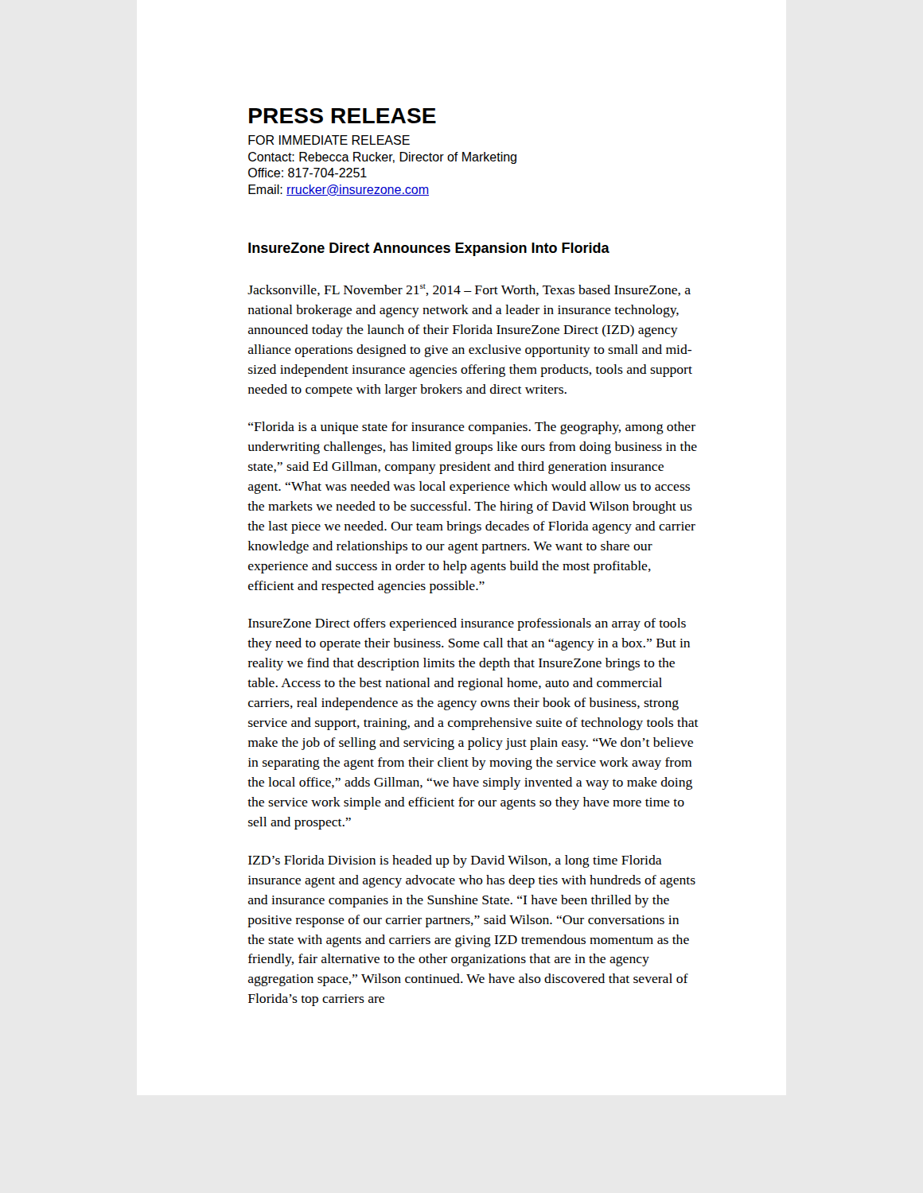PRESS RELEASE
FOR IMMEDIATE RELEASE
Contact: Rebecca Rucker, Director of Marketing
Office: 817-704-2251
Email: rrucker@insurezone.com
InsureZone Direct Announces Expansion Into Florida
Jacksonville, FL November 21st, 2014 – Fort Worth, Texas based InsureZone, a national brokerage and agency network and a leader in insurance technology, announced today the launch of their Florida InsureZone Direct (IZD) agency alliance operations designed to give an exclusive opportunity to small and mid-sized independent insurance agencies offering them products, tools and support needed to compete with larger brokers and direct writers.
“Florida is a unique state for insurance companies. The geography, among other underwriting challenges, has limited groups like ours from doing business in the state,” said Ed Gillman, company president and third generation insurance agent. “What was needed was local experience which would allow us to access the markets we needed to be successful. The hiring of David Wilson brought us the last piece we needed. Our team brings decades of Florida agency and carrier knowledge and relationships to our agent partners. We want to share our experience and success in order to help agents build the most profitable, efficient and respected agencies possible.”
InsureZone Direct offers experienced insurance professionals an array of tools they need to operate their business. Some call that an “agency in a box.” But in reality we find that description limits the depth that InsureZone brings to the table. Access to the best national and regional home, auto and commercial carriers, real independence as the agency owns their book of business, strong service and support, training, and a comprehensive suite of technology tools that make the job of selling and servicing a policy just plain easy. “We don’t believe in separating the agent from their client by moving the service work away from the local office,” adds Gillman, “we have simply invented a way to make doing the service work simple and efficient for our agents so they have more time to sell and prospect.”
IZD’s Florida Division is headed up by David Wilson, a long time Florida insurance agent and agency advocate who has deep ties with hundreds of agents and insurance companies in the Sunshine State. “I have been thrilled by the positive response of our carrier partners,” said Wilson. “Our conversations in the state with agents and carriers are giving IZD tremendous momentum as the friendly, fair alternative to the other organizations that are in the agency aggregation space,” Wilson continued. We have also discovered that several of Florida’s top carriers are